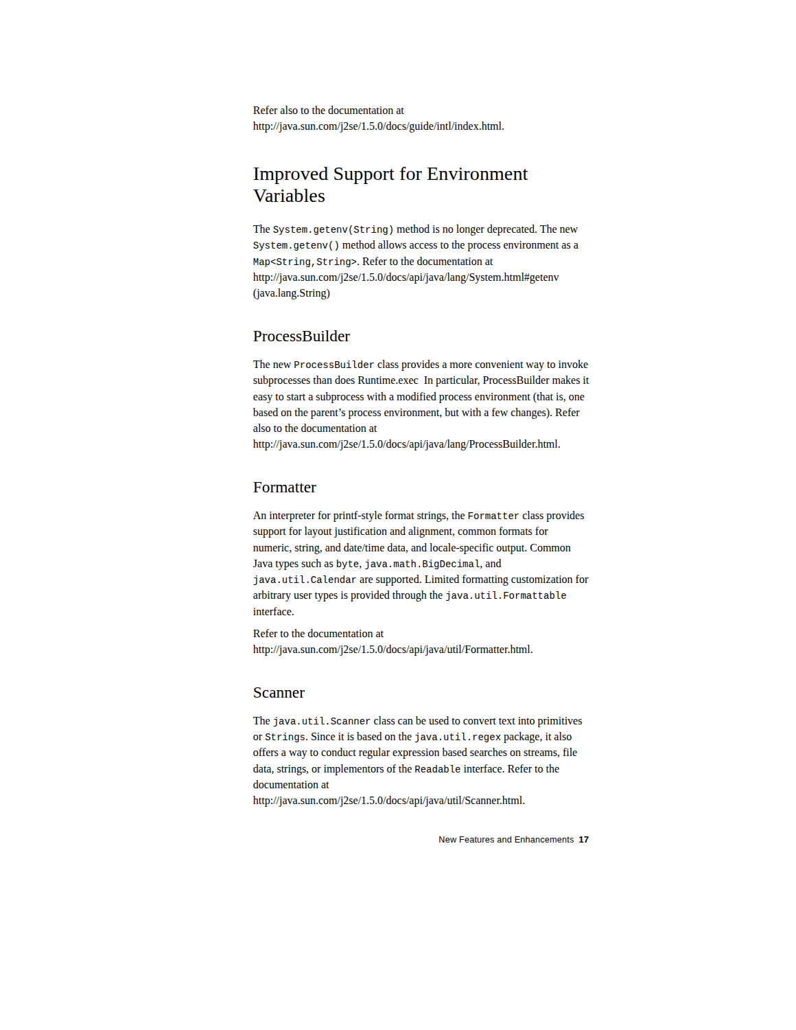Refer also to the documentation at
http://java.sun.com/j2se/1.5.0/docs/guide/intl/index.html.
Improved Support for Environment Variables
The System.getenv(String) method is no longer deprecated. The new System.getenv() method allows access to the process environment as a Map<String,String>. Refer to the documentation at http://java.sun.com/j2se/1.5.0/docs/api/java/lang/System.html#getenv (java.lang.String)
ProcessBuilder
The new ProcessBuilder class provides a more convenient way to invoke subprocesses than does Runtime.exec In particular, ProcessBuilder makes it easy to start a subprocess with a modified process environment (that is, one based on the parent’s process environment, but with a few changes). Refer also to the documentation at
http://java.sun.com/j2se/1.5.0/docs/api/java/lang/ProcessBuilder.html.
Formatter
An interpreter for printf-style format strings, the Formatter class provides support for layout justification and alignment, common formats for numeric, string, and date/time data, and locale-specific output. Common Java types such as byte, java.math.BigDecimal, and java.util.Calendar are supported. Limited formatting customization for arbitrary user types is provided through the java.util.Formattable interface.
Refer to the documentation at
http://java.sun.com/j2se/1.5.0/docs/api/java/util/Formatter.html.
Scanner
The java.util.Scanner class can be used to convert text into primitives or Strings. Since it is based on the java.util.regex package, it also offers a way to conduct regular expression based searches on streams, file data, strings, or implementors of the Readable interface. Refer to the documentation at http://java.sun.com/j2se/1.5.0/docs/api/java/util/Scanner.html.
New Features and Enhancements17